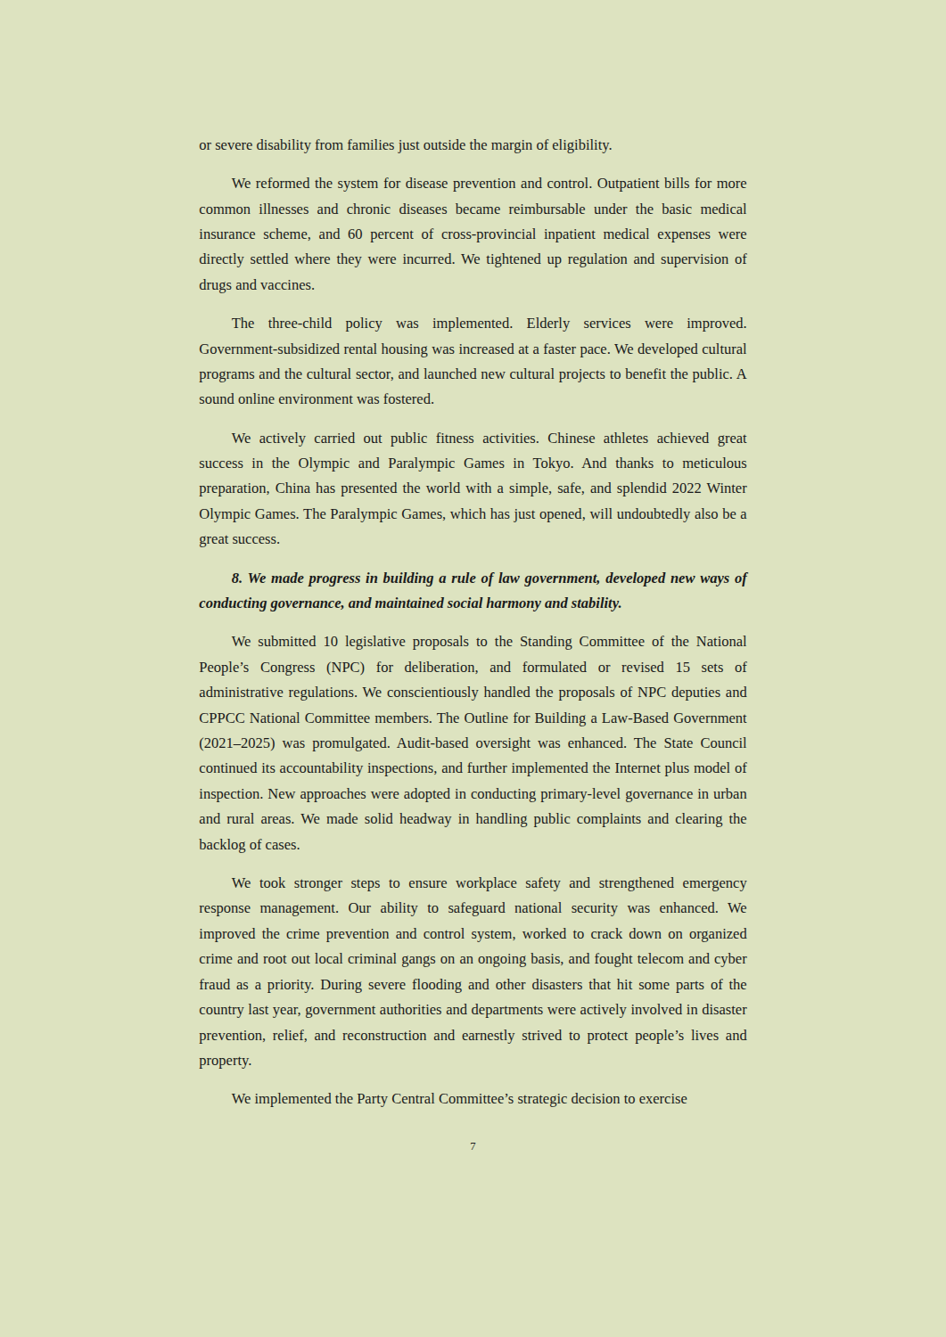or severe disability from families just outside the margin of eligibility.
We reformed the system for disease prevention and control. Outpatient bills for more common illnesses and chronic diseases became reimbursable under the basic medical insurance scheme, and 60 percent of cross-provincial inpatient medical expenses were directly settled where they were incurred. We tightened up regulation and supervision of drugs and vaccines.
The three-child policy was implemented. Elderly services were improved. Government-subsidized rental housing was increased at a faster pace. We developed cultural programs and the cultural sector, and launched new cultural projects to benefit the public. A sound online environment was fostered.
We actively carried out public fitness activities. Chinese athletes achieved great success in the Olympic and Paralympic Games in Tokyo. And thanks to meticulous preparation, China has presented the world with a simple, safe, and splendid 2022 Winter Olympic Games. The Paralympic Games, which has just opened, will undoubtedly also be a great success.
8. We made progress in building a rule of law government, developed new ways of conducting governance, and maintained social harmony and stability.
We submitted 10 legislative proposals to the Standing Committee of the National People’s Congress (NPC) for deliberation, and formulated or revised 15 sets of administrative regulations. We conscientiously handled the proposals of NPC deputies and CPPCC National Committee members. The Outline for Building a Law-Based Government (2021–2025) was promulgated. Audit-based oversight was enhanced. The State Council continued its accountability inspections, and further implemented the Internet plus model of inspection. New approaches were adopted in conducting primary-level governance in urban and rural areas. We made solid headway in handling public complaints and clearing the backlog of cases.
We took stronger steps to ensure workplace safety and strengthened emergency response management. Our ability to safeguard national security was enhanced. We improved the crime prevention and control system, worked to crack down on organized crime and root out local criminal gangs on an ongoing basis, and fought telecom and cyber fraud as a priority. During severe flooding and other disasters that hit some parts of the country last year, government authorities and departments were actively involved in disaster prevention, relief, and reconstruction and earnestly strived to protect people’s lives and property.
We implemented the Party Central Committee’s strategic decision to exercise
7